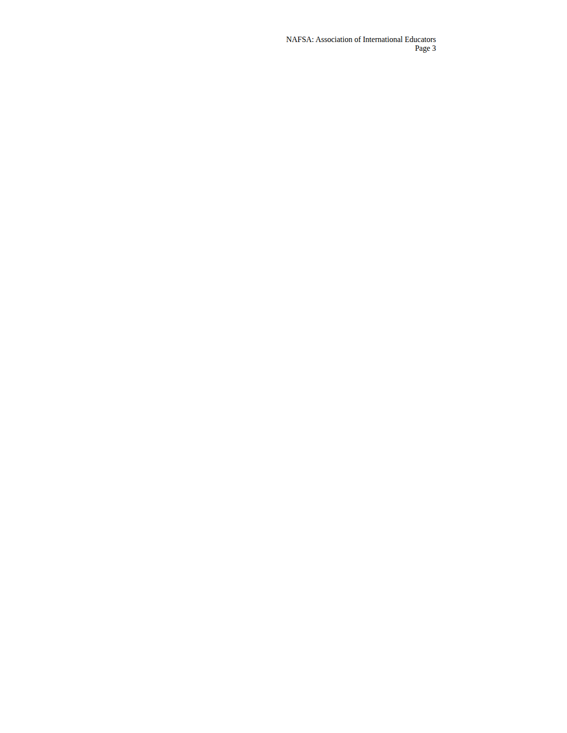NAFSA: Association of International Educators Page 3